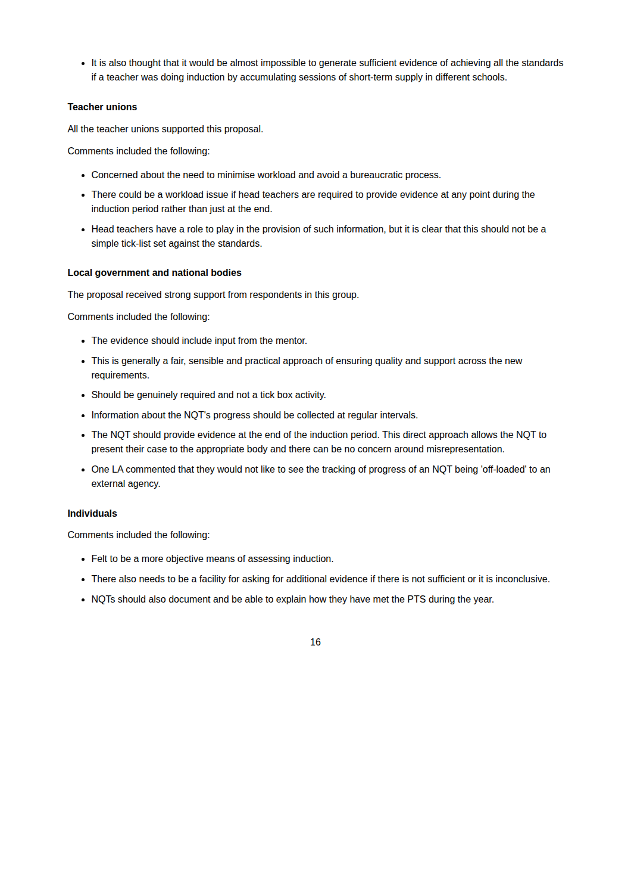It is also thought that it would be almost impossible to generate sufficient evidence of achieving all the standards if a teacher was doing induction by accumulating sessions of short-term supply in different schools.
Teacher unions
All the teacher unions supported this proposal.
Comments included the following:
Concerned about the need to minimise workload and avoid a bureaucratic process.
There could be a workload issue if head teachers are required to provide evidence at any point during the induction period rather than just at the end.
Head teachers have a role to play in the provision of such information, but it is clear that this should not be a simple tick-list set against the standards.
Local government and national bodies
The proposal received strong support from respondents in this group.
Comments included the following:
The evidence should include input from the mentor.
This is generally a fair, sensible and practical approach of ensuring quality and support across the new requirements.
Should be genuinely required and not a tick box activity.
Information about the NQT's progress should be collected at regular intervals.
The NQT should provide evidence at the end of the induction period. This direct approach allows the NQT to present their case to the appropriate body and there can be no concern around misrepresentation.
One LA commented that they would not like to see the tracking of progress of an NQT being 'off-loaded' to an external agency.
Individuals
Comments included the following:
Felt to be a more objective means of assessing induction.
There also needs to be a facility for asking for additional evidence if there is not sufficient or it is inconclusive.
NQTs should also document and be able to explain how they have met the PTS during the year.
16